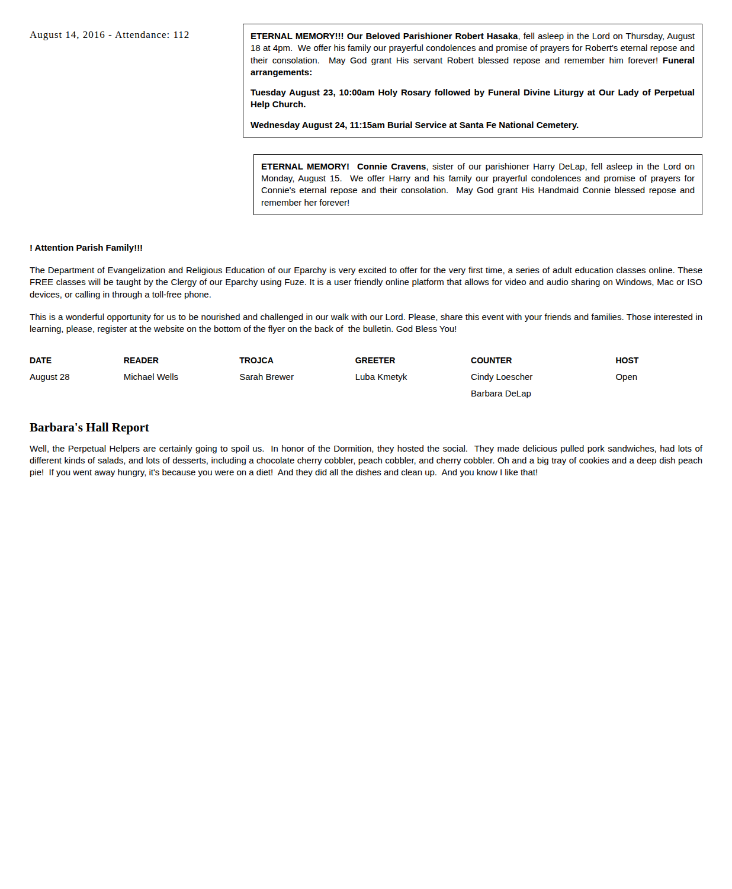August 14, 2016 - Attendance: 112
ETERNAL MEMORY!!! Our Beloved Parishioner Robert Hasaka, fell asleep in the Lord on Thursday, August 18 at 4pm. We offer his family our prayerful condolences and promise of prayers for Robert's eternal repose and their consolation. May God grant His servant Robert blessed repose and remember him forever! Funeral arrangements:
Tuesday August 23, 10:00am Holy Rosary followed by Funeral Divine Liturgy at Our Lady of Perpetual Help Church.
Wednesday August 24, 11:15am Burial Service at Santa Fe National Cemetery.
ETERNAL MEMORY! Connie Cravens, sister of our parishioner Harry DeLap, fell asleep in the Lord on Monday, August 15. We offer Harry and his family our prayerful condolences and promise of prayers for Connie's eternal repose and their consolation. May God grant His Handmaid Connie blessed repose and remember her forever!
! Attention Parish Family!!!
The Department of Evangelization and Religious Education of our Eparchy is very excited to offer for the very first time, a series of adult education classes online. These FREE classes will be taught by the Clergy of our Eparchy using Fuze. It is a user friendly online platform that allows for video and audio sharing on Windows, Mac or ISO devices, or calling in through a toll-free phone.
This is a wonderful opportunity for us to be nourished and challenged in our walk with our Lord. Please, share this event with your friends and families. Those interested in learning, please, register at the website on the bottom of the flyer on the back of the bulletin. God Bless You!
| DATE | READER | TROJCA | GREETER | COUNTER | HOST |
| --- | --- | --- | --- | --- | --- |
| August 28 | Michael Wells | Sarah Brewer | Luba Kmetyk | Cindy Loescher | Open |
| | | | | Barbara DeLap | |
Barbara's Hall Report
Well, the Perpetual Helpers are certainly going to spoil us. In honor of the Dormition, they hosted the social. They made delicious pulled pork sandwiches, had lots of different kinds of salads, and lots of desserts, including a chocolate cherry cobbler, peach cobbler, and cherry cobbler. Oh and a big tray of cookies and a deep dish peach pie! If you went away hungry, it's because you were on a diet! And they did all the dishes and clean up. And you know I like that!